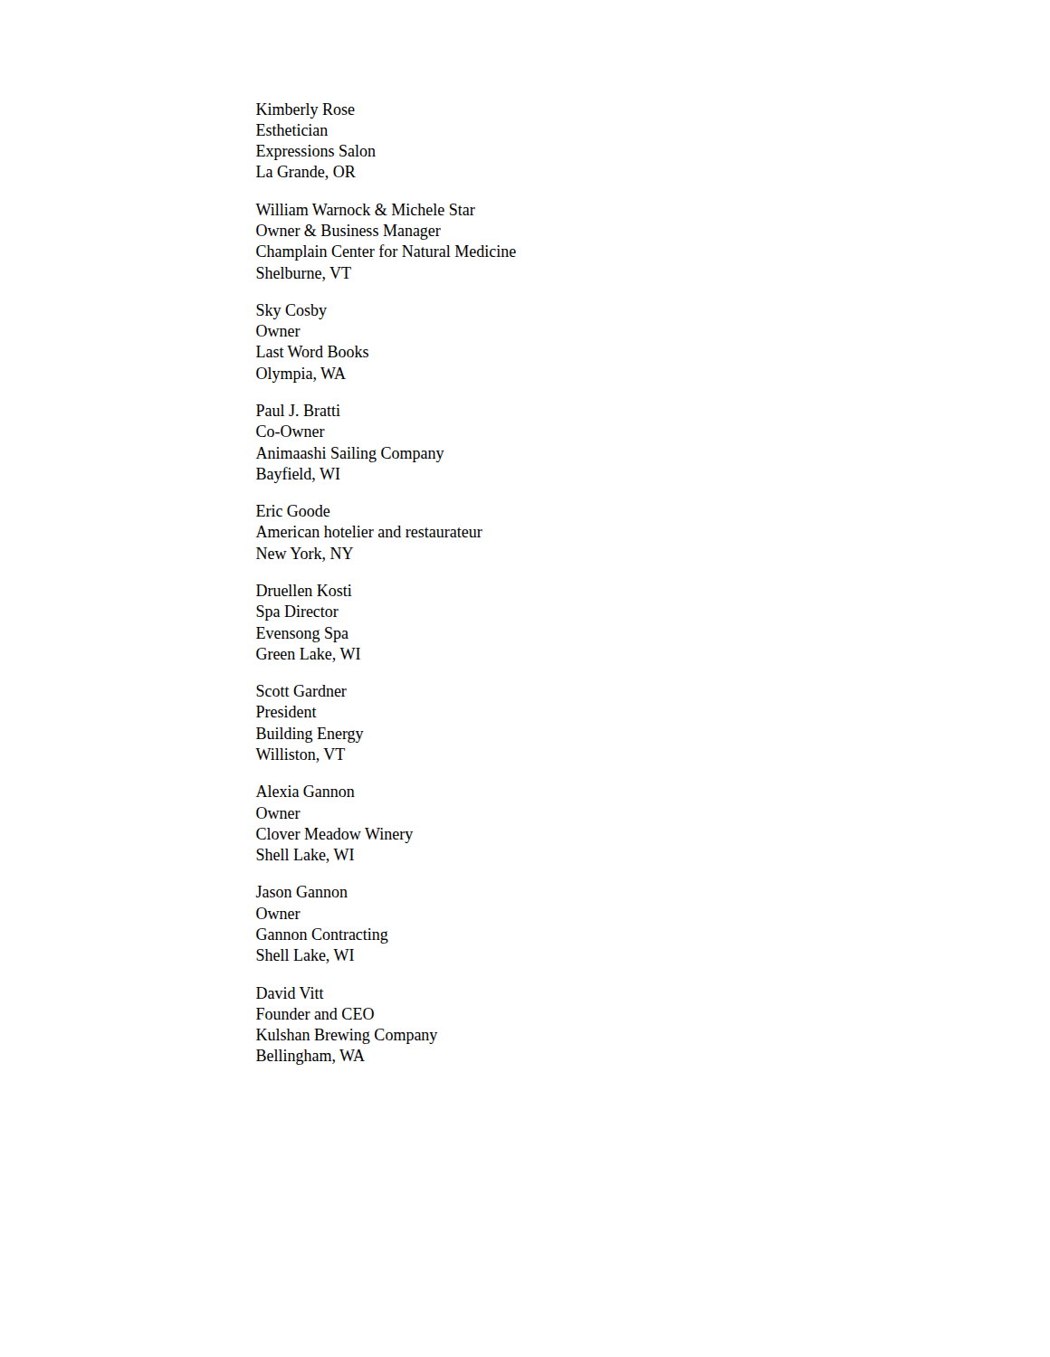Kimberly Rose
Esthetician
Expressions Salon
La Grande, OR
William Warnock & Michele Star
Owner & Business Manager
Champlain Center for Natural Medicine
Shelburne, VT
Sky Cosby
Owner
Last Word Books
Olympia, WA
Paul J. Bratti
Co-Owner
Animaashi Sailing Company
Bayfield, WI
Eric Goode
American hotelier and restaurateur
New York, NY
Druellen Kosti
Spa Director
Evensong Spa
Green Lake, WI
Scott Gardner
President
Building Energy
Williston, VT
Alexia Gannon
Owner
Clover Meadow Winery
Shell Lake, WI
Jason Gannon
Owner
Gannon Contracting
Shell Lake, WI
David Vitt
Founder and CEO
Kulshan Brewing Company
Bellingham, WA